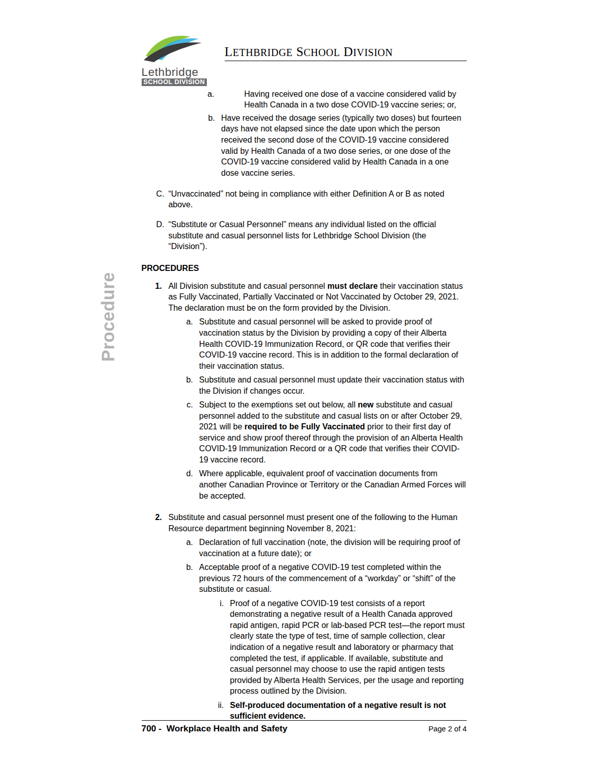Procedure
Lethbridge
SCHOOL DIVISION
LETHBRIDGE SCHOOL DIVISION
a.
Having received one dose of a vaccine considered valid by Health Canada in a two dose COVID-19 vaccine series; or,
Have received the dosage series (typically two doses) but fourteen days have not elapsed since the date upon which the person received the second dose of the COVID-19 vaccine considered valid by Health Canada of a two dose series, or one dose of the COVID-19 vaccine considered valid by Health Canada in a one dose vaccine series.
C.
“Unvaccinated” not being in compliance with either Definition A or B as noted above.
D.
“Substitute or Casual Personnel” means any individual listed on the official substitute and casual personnel lists for Lethbridge School Division (the “Division”).
PROCEDURES
1.
All Division substitute and casual personnel must declare their vaccination status as Fully Vaccinated, Partially Vaccinated or Not Vaccinated by October 29, 2021. The declaration must be on the form provided by the Division.
Substitute and casual personnel will be asked to provide proof of vaccination status by the Division by providing a copy of their Alberta Health COVID-19 Immunization Record, or QR code that verifies their COVID-19 vaccine record. This is in addition to the formal declaration of their vaccination status.
Substitute and casual personnel must update their vaccination status with the Division if changes occur.
Subject to the exemptions set out below, all new substitute and casual personnel added to the substitute and casual lists on or after October 29, 2021 will be required to be Fully Vaccinated prior to their first day of service and show proof thereof through the provision of an Alberta Health COVID-19 Immunization Record or a QR code that verifies their COVID-19 vaccine record.
Where applicable, equivalent proof of vaccination documents from another Canadian Province or Territory or the Canadian Armed Forces will be accepted.
2.
Substitute and casual personnel must present one of the following to the Human Resource department beginning November 8, 2021:
Declaration of full vaccination (note, the division will be requiring proof of vaccination at a future date); or
Acceptable proof of a negative COVID-19 test completed within the previous 72 hours of the commencement of a “workday” or “shift” of the substitute or casual.
Proof of a negative COVID-19 test consists of a report demonstrating a negative result of a Health Canada approved rapid antigen, rapid PCR or lab-based PCR test—the report must clearly state the type of test, time of sample collection, clear indication of a negative result and laboratory or pharmacy that completed the test, if applicable. If available, substitute and casual personnel may choose to use the rapid antigen tests provided by Alberta Health Services, per the usage and reporting process outlined by the Division.
Self-produced documentation of a negative result is not sufficient evidence.
700 - Workplace Health and Safety
Page 2 of 4